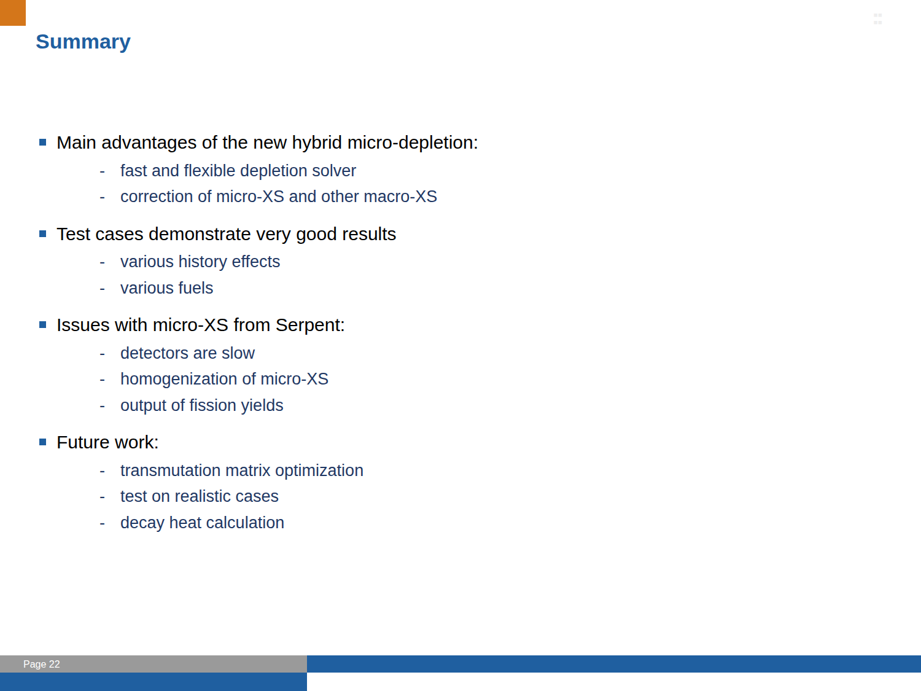■■■■
Summary
Main advantages of the new hybrid micro-depletion:
fast and flexible depletion solver
correction of micro-XS and other macro-XS
Test cases demonstrate very good results
various history effects
various fuels
Issues with micro-XS from Serpent:
detectors are slow
homogenization of micro-XS
output of fission yields
Future work:
transmutation matrix optimization
test on realistic cases
decay heat calculation
Page 22